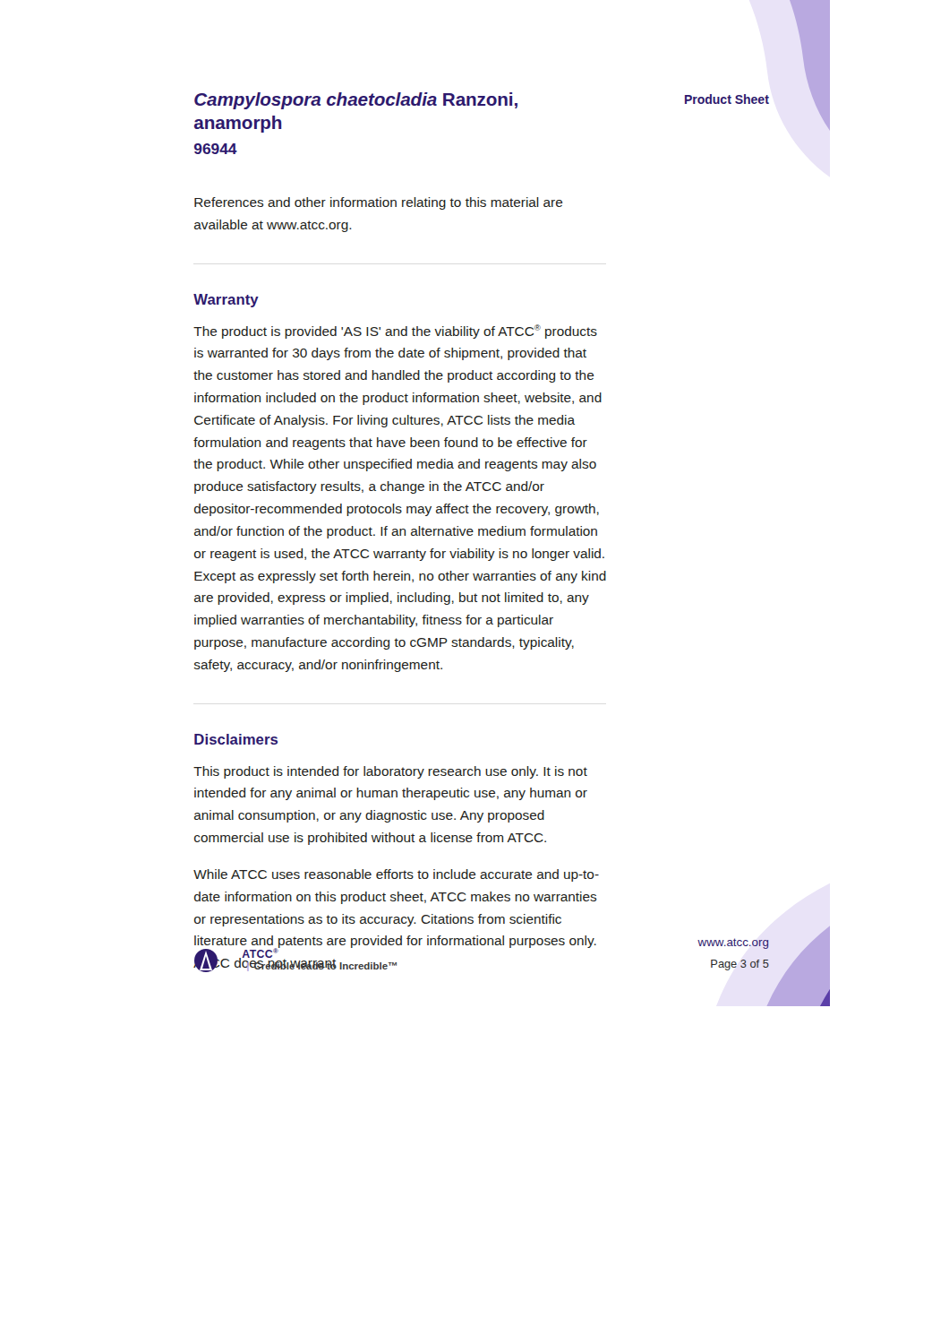Campylospora chaetocladia Ranzoni, anamorph
96944
Product Sheet
References and other information relating to this material are available at www.atcc.org.
Warranty
The product is provided 'AS IS' and the viability of ATCC® products is warranted for 30 days from the date of shipment, provided that the customer has stored and handled the product according to the information included on the product information sheet, website, and Certificate of Analysis. For living cultures, ATCC lists the media formulation and reagents that have been found to be effective for the product. While other unspecified media and reagents may also produce satisfactory results, a change in the ATCC and/or depositor-recommended protocols may affect the recovery, growth, and/or function of the product. If an alternative medium formulation or reagent is used, the ATCC warranty for viability is no longer valid. Except as expressly set forth herein, no other warranties of any kind are provided, express or implied, including, but not limited to, any implied warranties of merchantability, fitness for a particular purpose, manufacture according to cGMP standards, typicality, safety, accuracy, and/or noninfringement.
Disclaimers
This product is intended for laboratory research use only. It is not intended for any animal or human therapeutic use, any human or animal consumption, or any diagnostic use. Any proposed commercial use is prohibited without a license from ATCC.
While ATCC uses reasonable efforts to include accurate and up-to-date information on this product sheet, ATCC makes no warranties or representations as to its accuracy. Citations from scientific literature and patents are provided for informational purposes only. ATCC does not warrant
ATCC®
|Credible leads to Incredible™
www.atcc.org Page 3 of 5